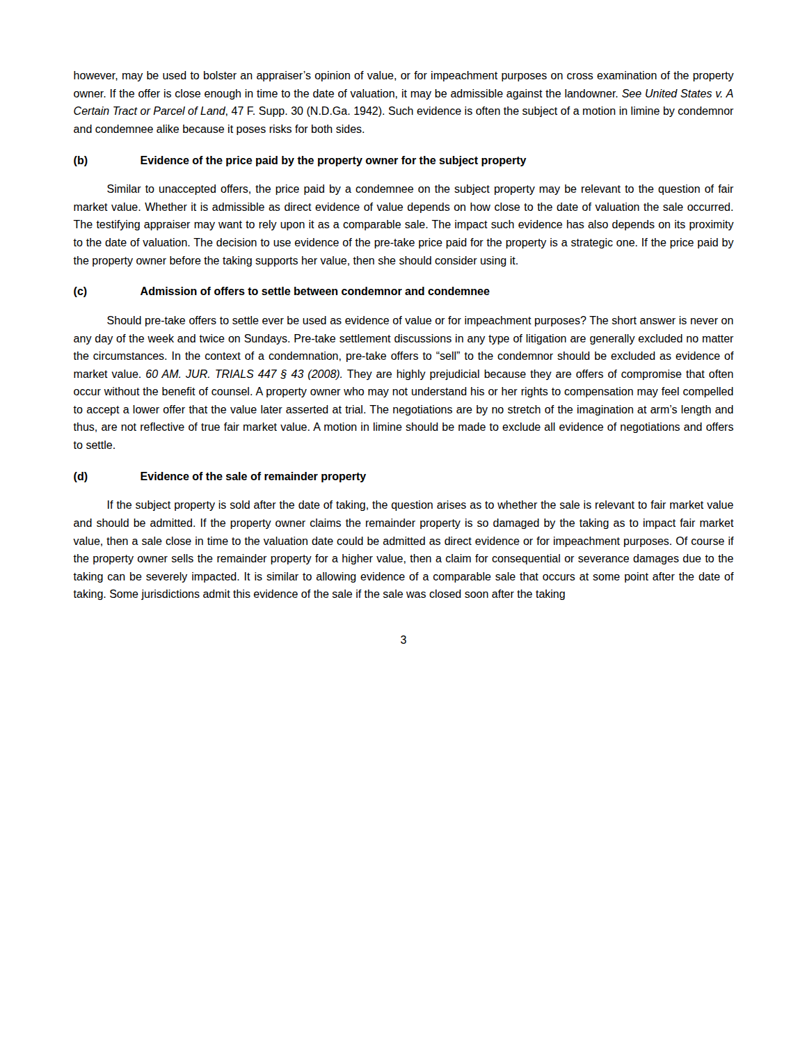however, may be used to bolster an appraiser’s opinion of value, or for impeachment purposes on cross examination of the property owner. If the offer is close enough in time to the date of valuation, it may be admissible against the landowner. See United States v. A Certain Tract or Parcel of Land, 47 F. Supp. 30 (N.D.Ga. 1942). Such evidence is often the subject of a motion in limine by condemnor and condemnee alike because it poses risks for both sides.
(b) Evidence of the price paid by the property owner for the subject property
Similar to unaccepted offers, the price paid by a condemnee on the subject property may be relevant to the question of fair market value. Whether it is admissible as direct evidence of value depends on how close to the date of valuation the sale occurred. The testifying appraiser may want to rely upon it as a comparable sale. The impact such evidence has also depends on its proximity to the date of valuation. The decision to use evidence of the pre-take price paid for the property is a strategic one. If the price paid by the property owner before the taking supports her value, then she should consider using it.
(c) Admission of offers to settle between condemnor and condemnee
Should pre-take offers to settle ever be used as evidence of value or for impeachment purposes? The short answer is never on any day of the week and twice on Sundays. Pre-take settlement discussions in any type of litigation are generally excluded no matter the circumstances. In the context of a condemnation, pre-take offers to “sell” to the condemnor should be excluded as evidence of market value. 60 AM. JUR. TRIALS 447 § 43 (2008). They are highly prejudicial because they are offers of compromise that often occur without the benefit of counsel. A property owner who may not understand his or her rights to compensation may feel compelled to accept a lower offer that the value later asserted at trial. The negotiations are by no stretch of the imagination at arm’s length and thus, are not reflective of true fair market value. A motion in limine should be made to exclude all evidence of negotiations and offers to settle.
(d) Evidence of the sale of remainder property
If the subject property is sold after the date of taking, the question arises as to whether the sale is relevant to fair market value and should be admitted. If the property owner claims the remainder property is so damaged by the taking as to impact fair market value, then a sale close in time to the valuation date could be admitted as direct evidence or for impeachment purposes. Of course if the property owner sells the remainder property for a higher value, then a claim for consequential or severance damages due to the taking can be severely impacted. It is similar to allowing evidence of a comparable sale that occurs at some point after the date of taking. Some jurisdictions admit this evidence of the sale if the sale was closed soon after the taking
3